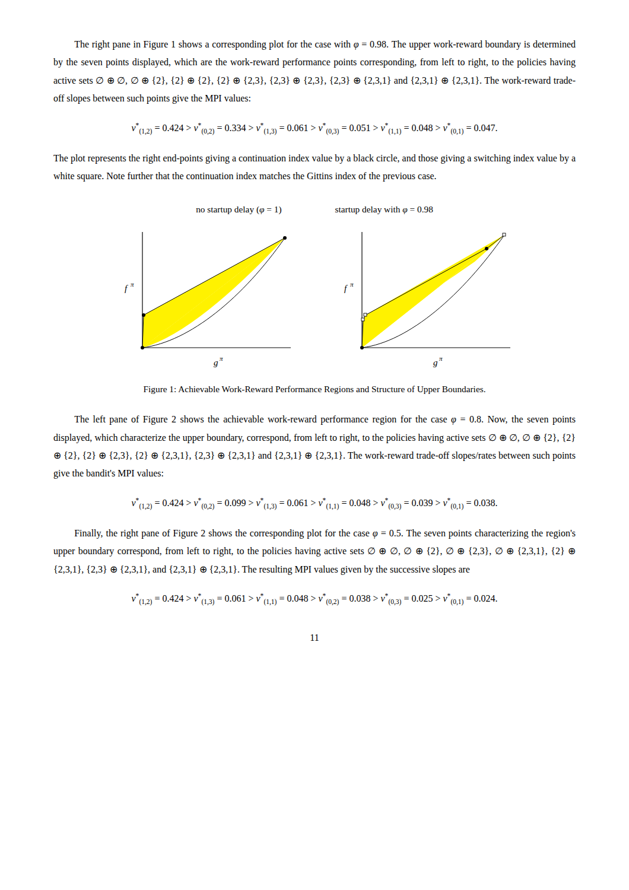The right pane in Figure 1 shows a corresponding plot for the case with φ = 0.98. The upper work-reward boundary is determined by the seven points displayed, which are the work-reward performance points corresponding, from left to right, to the policies having active sets ∅ ⊕ ∅, ∅ ⊕ {2}, {2} ⊕ {2}, {2} ⊕ {2,3}, {2,3} ⊕ {2,3}, {2,3} ⊕ {2,3,1} and {2,3,1} ⊕ {2,3,1}. The work-reward trade-off slopes between such points give the MPI values:
ν*(1,2) = 0.424 > ν*(0,2) = 0.334 > ν*(1,3) = 0.061 > ν*(0,3) = 0.051 > ν*(1,1) = 0.048 > ν*(0,1) = 0.047.
The plot represents the right end-points giving a continuation index value by a black circle, and those giving a switching index value by a white square. Note further that the continuation index matches the Gittins index of the previous case.
no startup delay (φ = 1) startup delay with φ = 0.98
f π g π f π g π
Figure 1: Achievable Work-Reward Performance Regions and Structure of Upper Boundaries.
The left pane of Figure 2 shows the achievable work-reward performance region for the case φ = 0.8. Now, the seven points displayed, which characterize the upper boundary, correspond, from left to right, to the policies having active sets ∅ ⊕ ∅, ∅ ⊕ {2}, {2} ⊕ {2}, {2} ⊕ {2,3}, {2} ⊕ {2,3,1}, {2,3} ⊕ {2,3,1} and {2,3,1} ⊕ {2,3,1}. The work-reward trade-off slopes/rates between such points give the bandit's MPI values:
ν*(1,2) = 0.424 > ν*(0,2) = 0.099 > ν*(1,3) = 0.061 > ν*(1,1) = 0.048 > ν*(0,3) = 0.039 > ν*(0,1) = 0.038.
Finally, the right pane of Figure 2 shows the corresponding plot for the case φ = 0.5. The seven points characterizing the region's upper boundary correspond, from left to right, to the policies having active sets ∅ ⊕ ∅, ∅ ⊕ {2}, ∅ ⊕ {2,3}, ∅ ⊕ {2,3,1}, {2} ⊕ {2,3,1}, {2,3} ⊕ {2,3,1}, and {2,3,1} ⊕ {2,3,1}. The resulting MPI values given by the successive slopes are
ν*(1,2) = 0.424 > ν*(1,3) = 0.061 > ν*(1,1) = 0.048 > ν*(0,2) = 0.038 > ν*(0,3) = 0.025 > ν*(0,1) = 0.024.
11